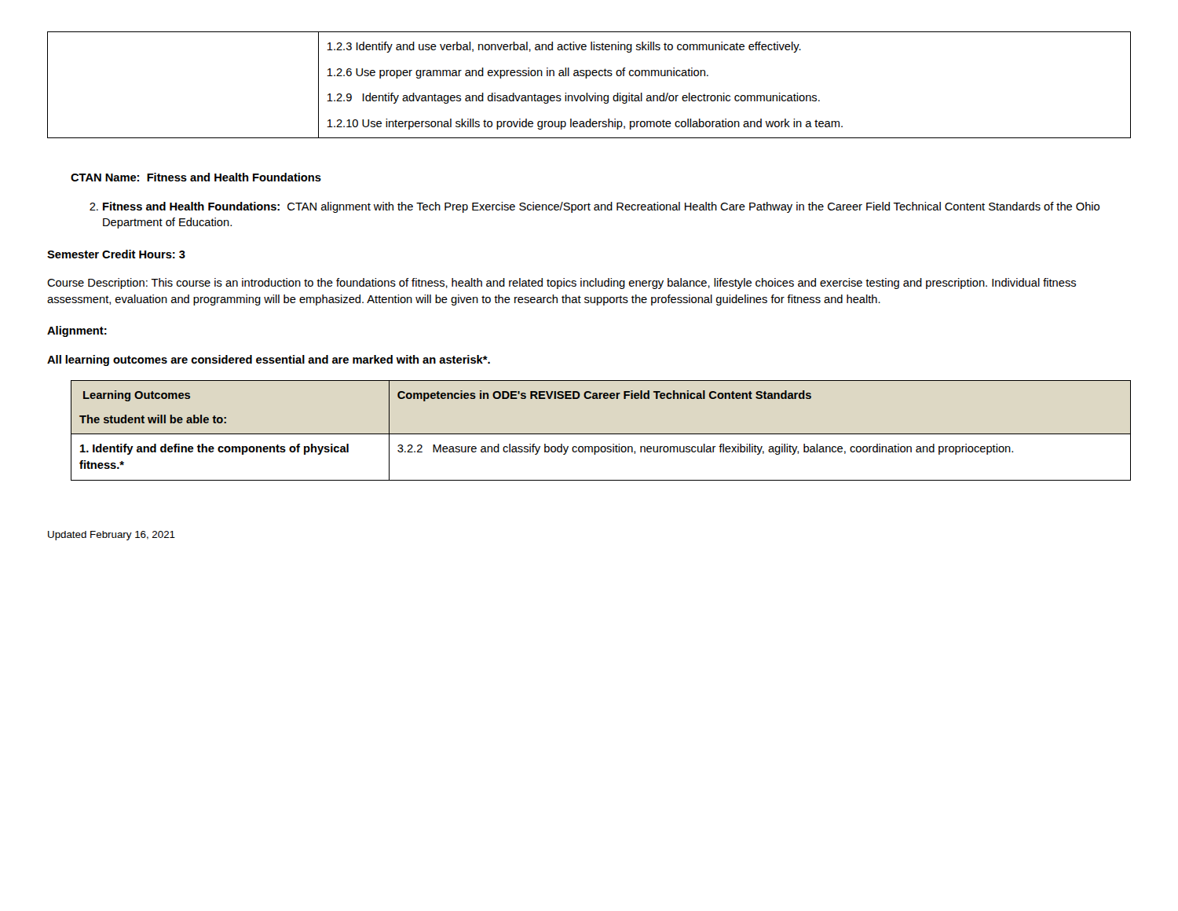| | 1.2.3 Identify and use verbal, nonverbal, and active listening skills to communicate effectively. 1.2.6 Use proper grammar and expression in all aspects of communication. 1.2.9 Identify advantages and disadvantages involving digital and/or electronic communications. 1.2.10 Use interpersonal skills to provide group leadership, promote collaboration and work in a team. |
CTAN Name: Fitness and Health Foundations
Fitness and Health Foundations: CTAN alignment with the Tech Prep Exercise Science/Sport and Recreational Health Care Pathway in the Career Field Technical Content Standards of the Ohio Department of Education.
Semester Credit Hours: 3
Course Description: This course is an introduction to the foundations of fitness, health and related topics including energy balance, lifestyle choices and exercise testing and prescription. Individual fitness assessment, evaluation and programming will be emphasized. Attention will be given to the research that supports the professional guidelines for fitness and health.
Alignment:
All learning outcomes are considered essential and are marked with an asterisk*.
| Learning Outcomes The student will be able to: | Competencies in ODE's REVISED Career Field Technical Content Standards |
| --- | --- |
| 1. Identify and define the components of physical fitness.* | 3.2.2 Measure and classify body composition, neuromuscular flexibility, agility, balance, coordination and proprioception. |
Updated February 16, 2021